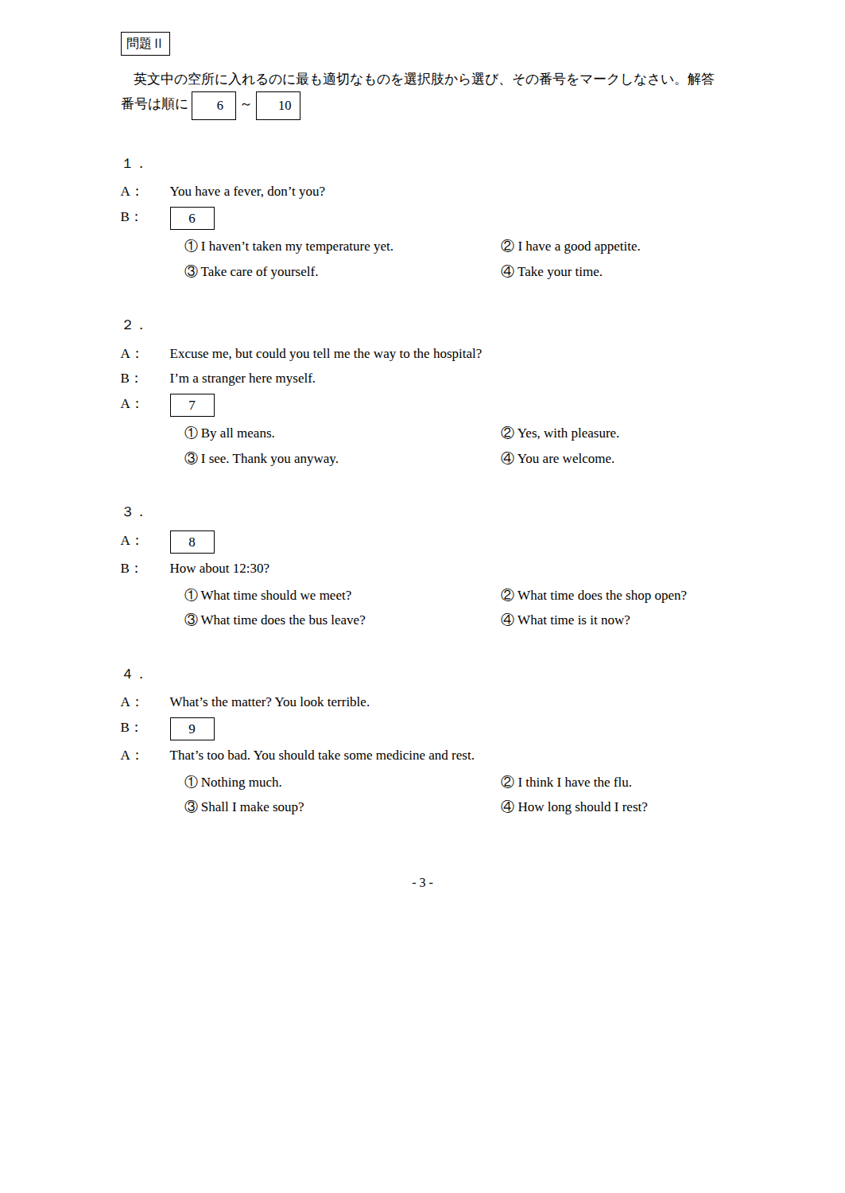問題Ⅱ
英文中の空所に入れるのに最も適切なものを選択肢から選び、その番号をマークしなさい。解答番号は順に 6 ～ 10
１．
A：
You have a fever, don’t you?
B：
6
① I haven’t taken my temperature yet.
② I have a good appetite.
③ Take care of yourself.
④ Take your time.
２．
A：
Excuse me, but could you tell me the way to the hospital?
B：
I’m a stranger here myself.
A：
7
① By all means.
② Yes, with pleasure.
③ I see. Thank you anyway.
④ You are welcome.
３．
A：
8
B：
How about 12:30?
① What time should we meet?
② What time does the shop open?
③ What time does the bus leave?
④ What time is it now?
４．
A：
What’s the matter? You look terrible.
B：
9
A：
That’s too bad. You should take some medicine and rest.
① Nothing much.
② I think I have the flu.
③ Shall I make soup?
④ How long should I rest?
- 3 -